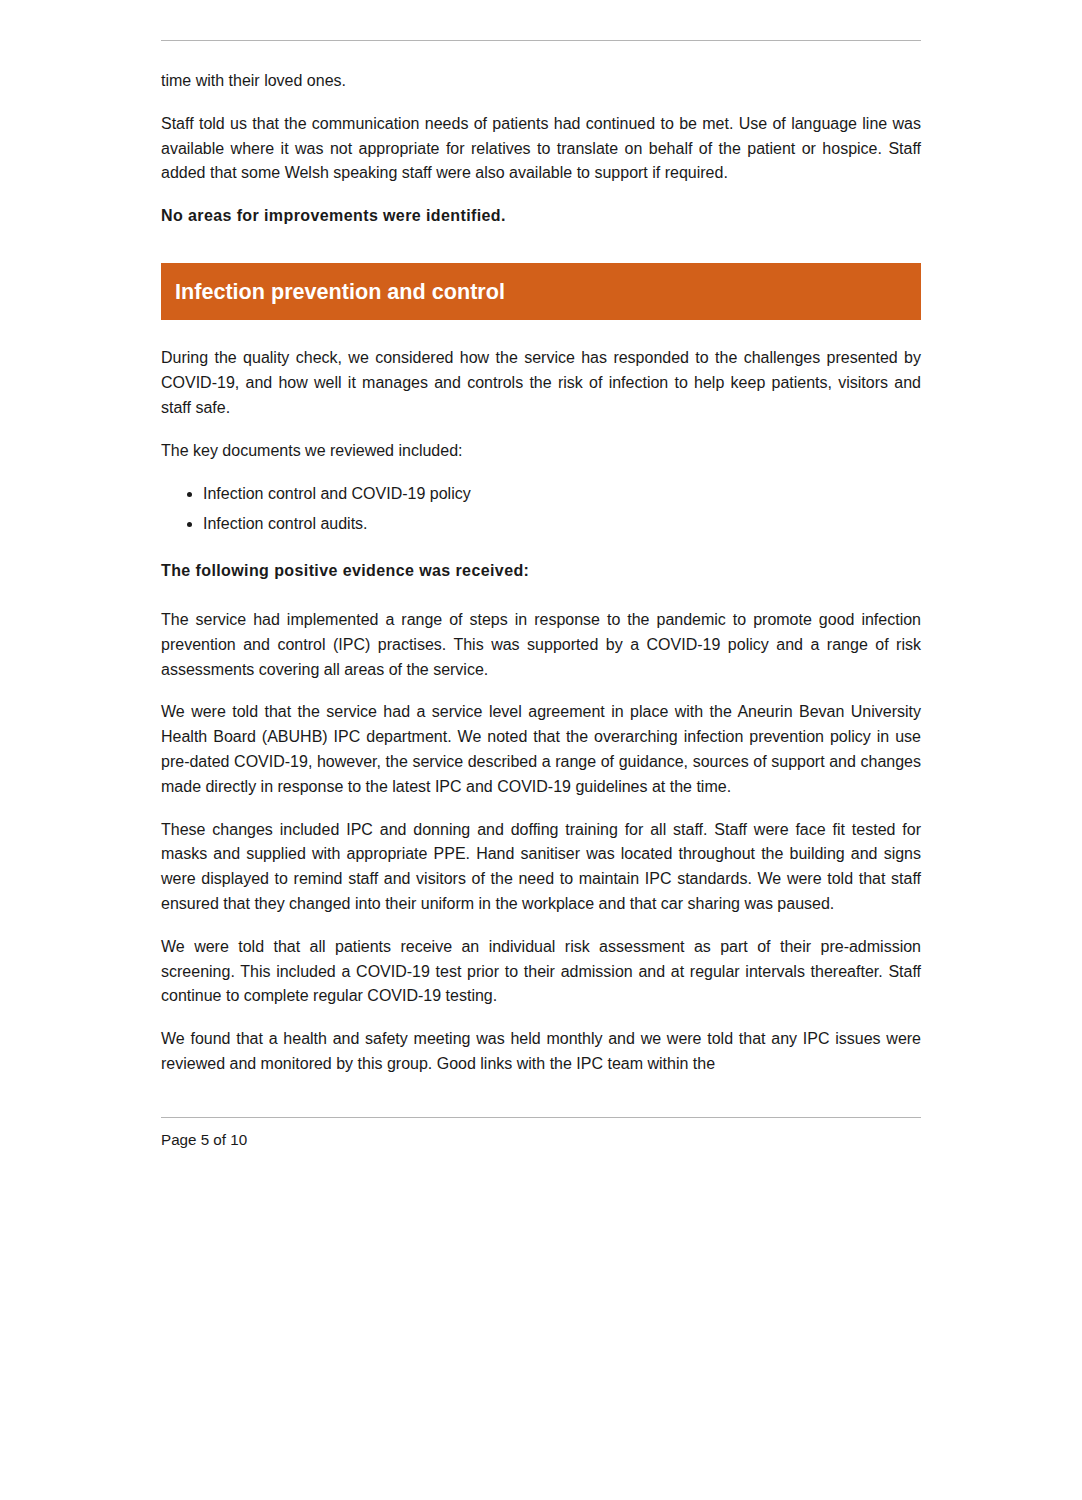time with their loved ones.
Staff told us that the communication needs of patients had continued to be met. Use of language line was available where it was not appropriate for relatives to translate on behalf of the patient or hospice. Staff added that some Welsh speaking staff were also available to support if required.
No areas for improvements were identified.
Infection prevention and control
During the quality check, we considered how the service has responded to the challenges presented by COVID-19, and how well it manages and controls the risk of infection to help keep patients, visitors and staff safe.
The key documents we reviewed included:
Infection control and COVID-19 policy
Infection control audits.
The following positive evidence was received:
The service had implemented a range of steps in response to the pandemic to promote good infection prevention and control (IPC) practises. This was supported by a COVID-19 policy and a range of risk assessments covering all areas of the service.
We were told that the service had a service level agreement in place with the Aneurin Bevan University Health Board (ABUHB) IPC department. We noted that the overarching infection prevention policy in use pre-dated COVID-19, however, the service described a range of guidance, sources of support and changes made directly in response to the latest IPC and COVID-19 guidelines at the time.
These changes included IPC and donning and doffing training for all staff. Staff were face fit tested for masks and supplied with appropriate PPE. Hand sanitiser was located throughout the building and signs were displayed to remind staff and visitors of the need to maintain IPC standards. We were told that staff ensured that they changed into their uniform in the workplace and that car sharing was paused.
We were told that all patients receive an individual risk assessment as part of their pre-admission screening. This included a COVID-19 test prior to their admission and at regular intervals thereafter. Staff continue to complete regular COVID-19 testing.
We found that a health and safety meeting was held monthly and we were told that any IPC issues were reviewed and monitored by this group. Good links with the IPC team within the
Page 5 of 10